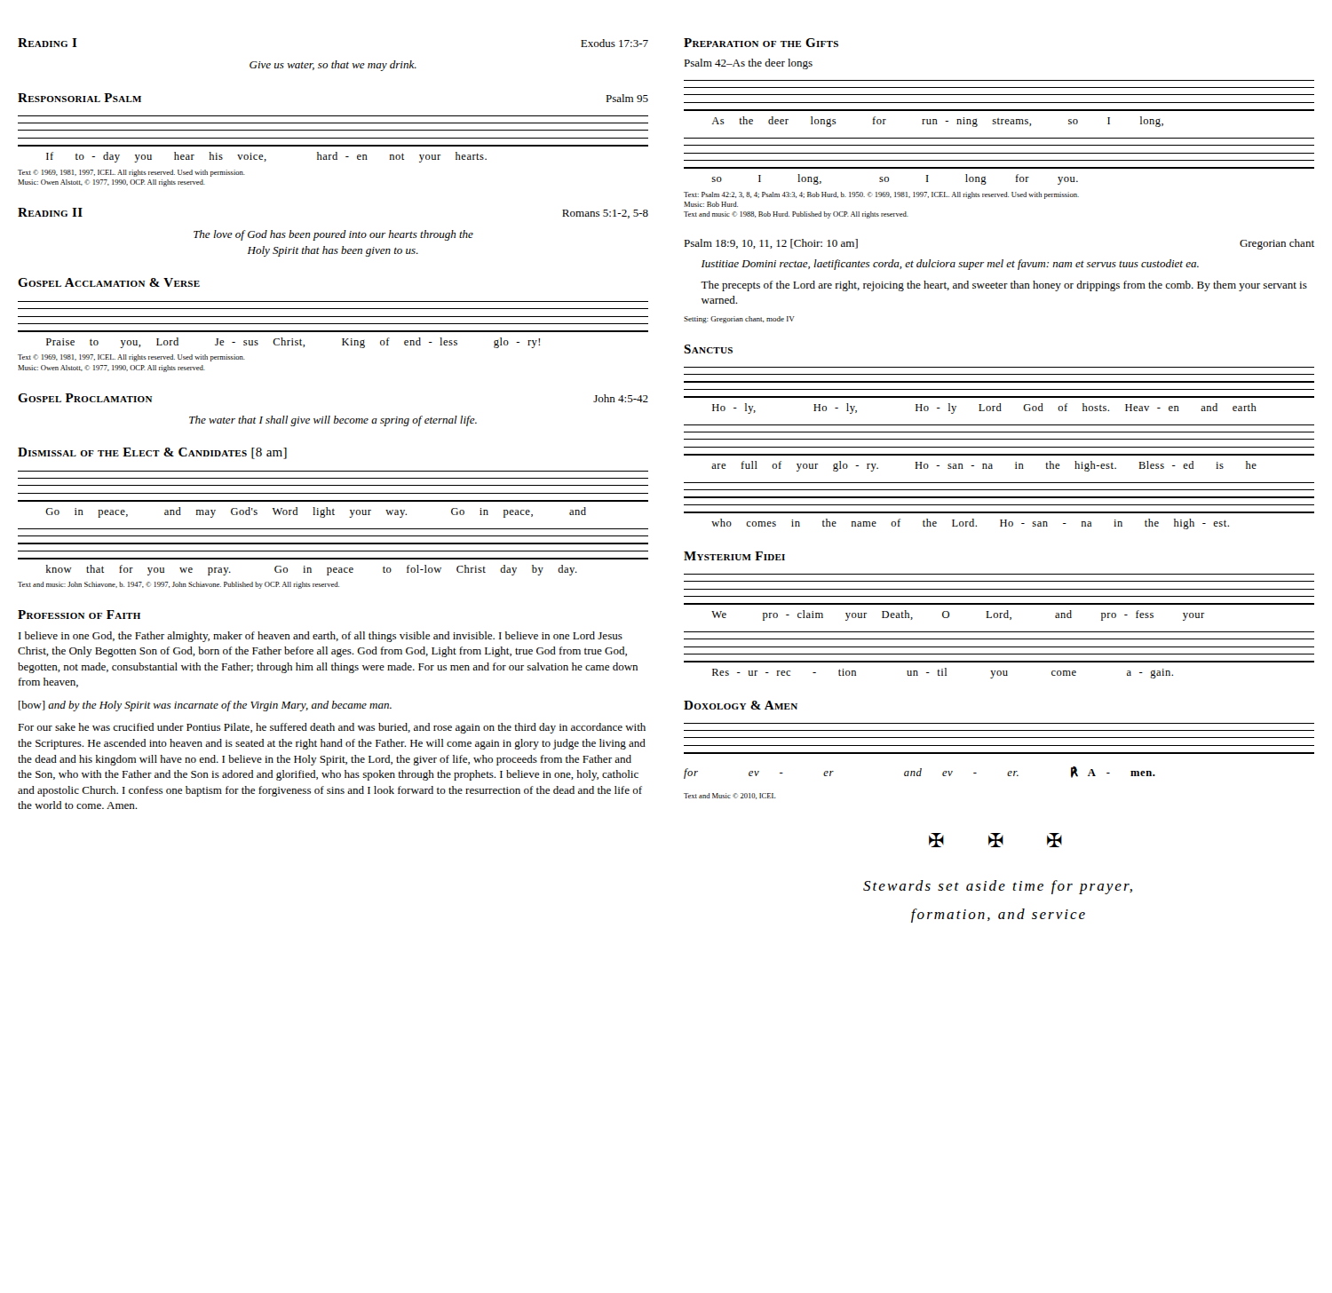Reading I
Exodus 17:3-7
Give us water, so that we may drink.
Responsorial Psalm
Psalm 95
If to - day you hear his voice, hard - en not your hearts.
Text © 1969, 1981, 1997, ICEL. All rights reserved. Used with permission.
Music: Owen Alstott, © 1977, 1990, OCP. All rights reserved.
Reading II
Romans 5:1-2, 5-8
The love of God has been poured into our hearts through the
Holy Spirit that has been given to us.
Gospel Acclamation & Verse
Praise to you, Lord Je - sus Christ, King of end - less glo - ry!
Text © 1969, 1981, 1997, ICEL. All rights reserved. Used with permission.
Music: Owen Alstott, © 1977, 1990, OCP. All rights reserved.
Gospel Proclamation
John 4:5-42
The water that I shall give will become a spring of eternal life.
Dismissal of the Elect & Candidates [8 am]
Go in peace, and may God's Word light your way. Go in peace, and
know that for you we pray. Go in peace to fol-low Christ day by day.
Text and music: John Schiavone, b. 1947, © 1997, John Schiavone. Published by OCP. All rights reserved.
Profession of Faith
I believe in one God, the Father almighty, maker of heaven and earth, of all things visible and invisible. I believe in one Lord Jesus Christ, the Only Begotten Son of God, born of the Father before all ages. God from God, Light from Light, true God from true God, begotten, not made, consubstantial with the Father; through him all things were made. For us men and for our salvation he came down from heaven,
[bow] and by the Holy Spirit was incarnate of the Virgin Mary, and became man.
For our sake he was crucified under Pontius Pilate, he suffered death and was buried, and rose again on the third day in accordance with the Scriptures. He ascended into heaven and is seated at the right hand of the Father. He will come again in glory to judge the living and the dead and his kingdom will have no end. I believe in the Holy Spirit, the Lord, the giver of life, who proceeds from the Father and the Son, who with the Father and the Son is adored and glorified, who has spoken through the prophets. I believe in one, holy, catholic and apostolic Church. I confess one baptism for the forgiveness of sins and I look forward to the resurrection of the dead and the life of the world to come. Amen.
Preparation of the Gifts
Psalm 42–As the deer longs
As the deer longs for run - ning streams, so I long,
so I long, so I long for you.
Text: Psalm 42:2, 3, 8, 4; Psalm 43:3, 4; Bob Hurd, b. 1950. © 1969, 1981, 1997, ICEL. All rights reserved. Used with permission.
Music: Bob Hurd.
Text and music © 1988, Bob Hurd. Published by OCP. All rights reserved.
Psalm 18:9, 10, 11, 12 [Choir: 10 am] Gregorian chant
Iustitiae Domini rectae, laetificantes corda, et dulciora super mel et favum: nam et servus tuus custodiet ea.
The precepts of the Lord are right, rejoicing the heart, and sweeter than honey or drippings from the comb. By them your servant is warned.
Setting: Gregorian chant, mode IV
Sanctus
Ho - ly, Ho - ly, Ho - ly Lord God of hosts. Heav - en and earth
are full of your glo - ry. Ho - san - na in the high-est. Bless - ed is he
who comes in the name of the Lord. Ho - san - na in the high - est.
Mysterium Fidei
We pro - claim your Death, O Lord, and pro - fess your
Res - ur - rec - tion un - til you come a - gain.
Doxology & Amen
for ev - er and ev - er. ℟ A - men.
Text and Music © 2010, ICEL
✠✠✠
Stewards set aside time for prayer,
formation, and service